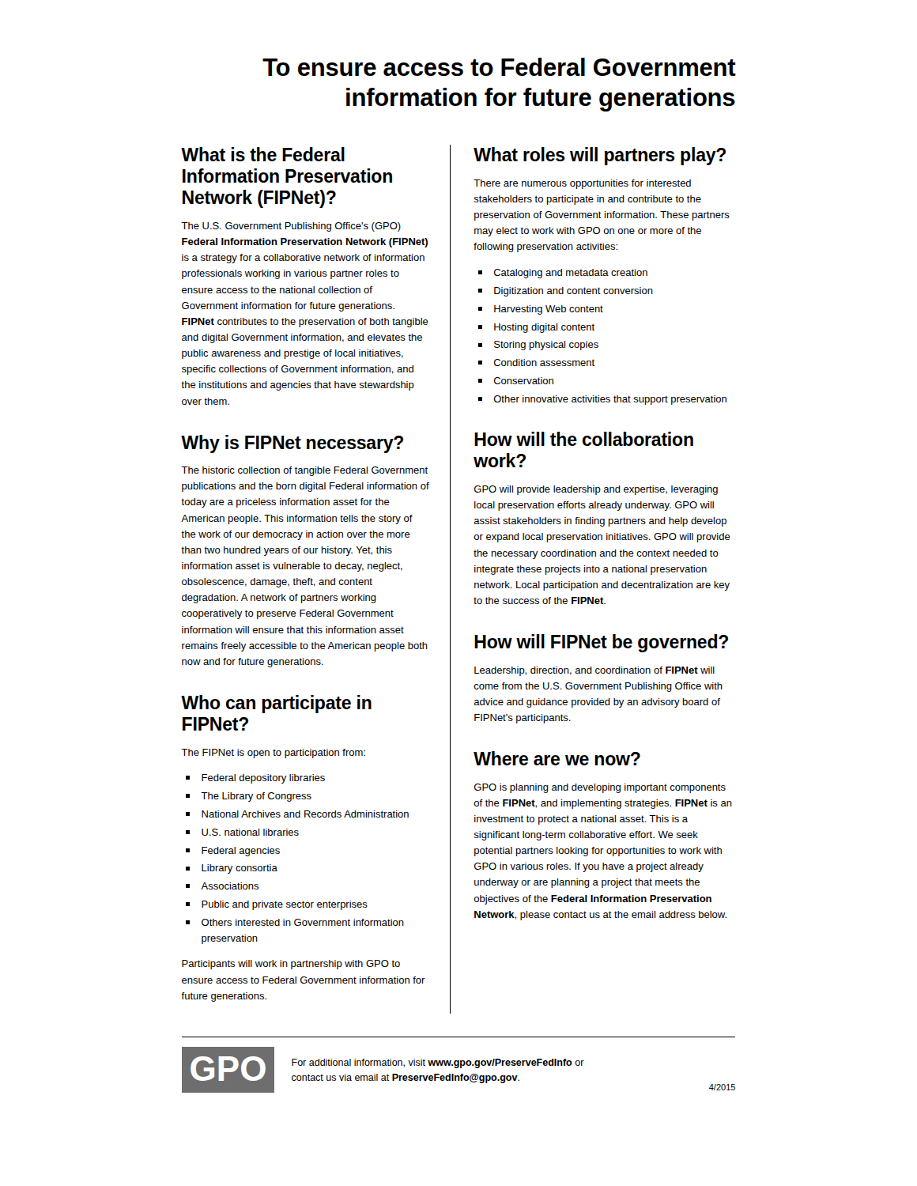To ensure access to Federal Government
information for future generations
What is the Federal Information Preservation Network (FIPNet)?
The U.S. Government Publishing Office's (GPO) Federal Information Preservation Network (FIPNet) is a strategy for a collaborative network of information professionals working in various partner roles to ensure access to the national collection of Government information for future generations. FIPNet contributes to the preservation of both tangible and digital Government information, and elevates the public awareness and prestige of local initiatives, specific collections of Government information, and the institutions and agencies that have stewardship over them.
Why is FIPNet necessary?
The historic collection of tangible Federal Government publications and the born digital Federal information of today are a priceless information asset for the American people. This information tells the story of the work of our democracy in action over the more than two hundred years of our history. Yet, this information asset is vulnerable to decay, neglect, obsolescence, damage, theft, and content degradation. A network of partners working cooperatively to preserve Federal Government information will ensure that this information asset remains freely accessible to the American people both now and for future generations.
Who can participate in FIPNet?
The FIPNet is open to participation from:
Federal depository libraries
The Library of Congress
National Archives and Records Administration
U.S. national libraries
Federal agencies
Library consortia
Associations
Public and private sector enterprises
Others interested in Government information preservation
Participants will work in partnership with GPO to ensure access to Federal Government information for future generations.
What roles will partners play?
There are numerous opportunities for interested stakeholders to participate in and contribute to the preservation of Government information. These partners may elect to work with GPO on one or more of the following preservation activities:
Cataloging and metadata creation
Digitization and content conversion
Harvesting Web content
Hosting digital content
Storing physical copies
Condition assessment
Conservation
Other innovative activities that support preservation
How will the collaboration work?
GPO will provide leadership and expertise, leveraging local preservation efforts already underway. GPO will assist stakeholders in finding partners and help develop or expand local preservation initiatives. GPO will provide the necessary coordination and the context needed to integrate these projects into a national preservation network. Local participation and decentralization are key to the success of the FIPNet.
How will FIPNet be governed?
Leadership, direction, and coordination of FIPNet will come from the U.S. Government Publishing Office with advice and guidance provided by an advisory board of FIPNet's participants.
Where are we now?
GPO is planning and developing important components of the FIPNet, and implementing strategies. FIPNet is an investment to protect a national asset. This is a significant long-term collaborative effort. We seek potential partners looking for opportunities to work with GPO in various roles. If you have a project already underway or are planning a project that meets the objectives of the Federal Information Preservation Network, please contact us at the email address below.
GPO
For additional information, visit www.gpo.gov/PreserveFedInfo or
contact us via email at PreserveFedInfo@gpo.gov.
4/2015